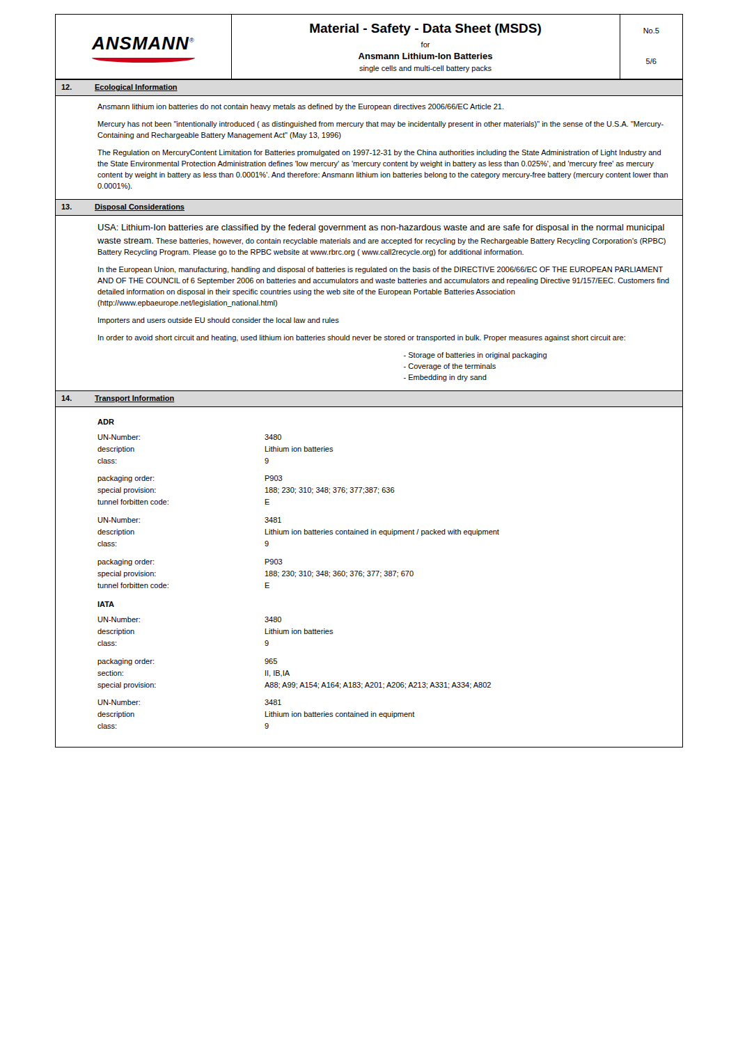ANSMANN®
Material - Safety - Data Sheet (MSDS)
for
Ansmann Lithium-Ion Batteries
single cells and multi-cell battery packs
No.5
5/6
12.
Ecological Information
Ansmann lithium ion batteries do not contain heavy metals as defined by the European directives 2006/66/EC Article 21.
Mercury has not been "intentionally introduced ( as distinguished from mercury that may be incidentally present in other materials)" in the sense of the U.S.A. "Mercury-Containing and Rechargeable Battery Management Act" (May 13, 1996)
The Regulation on MercuryContent Limitation for Batteries promulgated on 1997-12-31 by the China authorities including the State Administration of Light Industry and the State Environmental Protection Administration defines 'low mercury' as 'mercury content by weight in battery as less than 0.025%', and 'mercury free' as mercury content by weight in battery as less than 0.0001%'. And therefore: Ansmann lithium ion batteries belong to the category mercury-free battery (mercury content lower than 0.0001%).
13.
Disposal Considerations
USA: Lithium-Ion batteries are classified by the federal government as non-hazardous waste and are safe for disposal in the normal municipal waste stream. These batteries, however, do contain recyclable materials and are accepted for recycling by the Rechargeable Battery Recycling Corporation's (RPBC) Battery Recycling Program. Please go to the RPBC website at www.rbrc.org ( www.call2recycle.org) for additional information.
In the European Union, manufacturing, handling and disposal of batteries is regulated on the basis of the DIRECTIVE 2006/66/EC OF THE EUROPEAN PARLIAMENT AND OF THE COUNCIL of 6 September 2006 on batteries and accumulators and waste batteries and accumulators and repealing Directive 91/157/EEC. Customers find detailed information on disposal in their specific countries using the web site of the European Portable Batteries Association (http://www.epbaeurope.net/legislation_national.html)
Importers and users outside EU should consider the local law and rules
In order to avoid short circuit and heating, used lithium ion batteries should never be stored or transported in bulk. Proper measures against short circuit are:
- Storage of batteries in original packaging
- Coverage of the terminals
- Embedding in dry sand
14.
Transport Information
ADR
| UN-Number: | 3480 |
| description | Lithium ion batteries |
| class: | 9 |
| packaging order: | P903 |
| special provision: | 188; 230; 310; 348; 376; 377;387; 636 |
| tunnel forbitten code: | E |
| UN-Number: | 3481 |
| description | Lithium ion batteries contained in equipment / packed with equipment |
| class: | 9 |
| packaging order: | P903 |
| special provision: | 188; 230; 310; 348; 360; 376; 377; 387; 670 |
| tunnel forbitten code: | E |
IATA
| UN-Number: | 3480 |
| description | Lithium ion batteries |
| class: | 9 |
| packaging order: | 965 |
| section: | II, IB,IA |
| special provision: | A88; A99; A154; A164; A183; A201; A206; A213; A331; A334; A802 |
| UN-Number: | 3481 |
| description | Lithium ion batteries contained in equipment |
| class: | 9 |